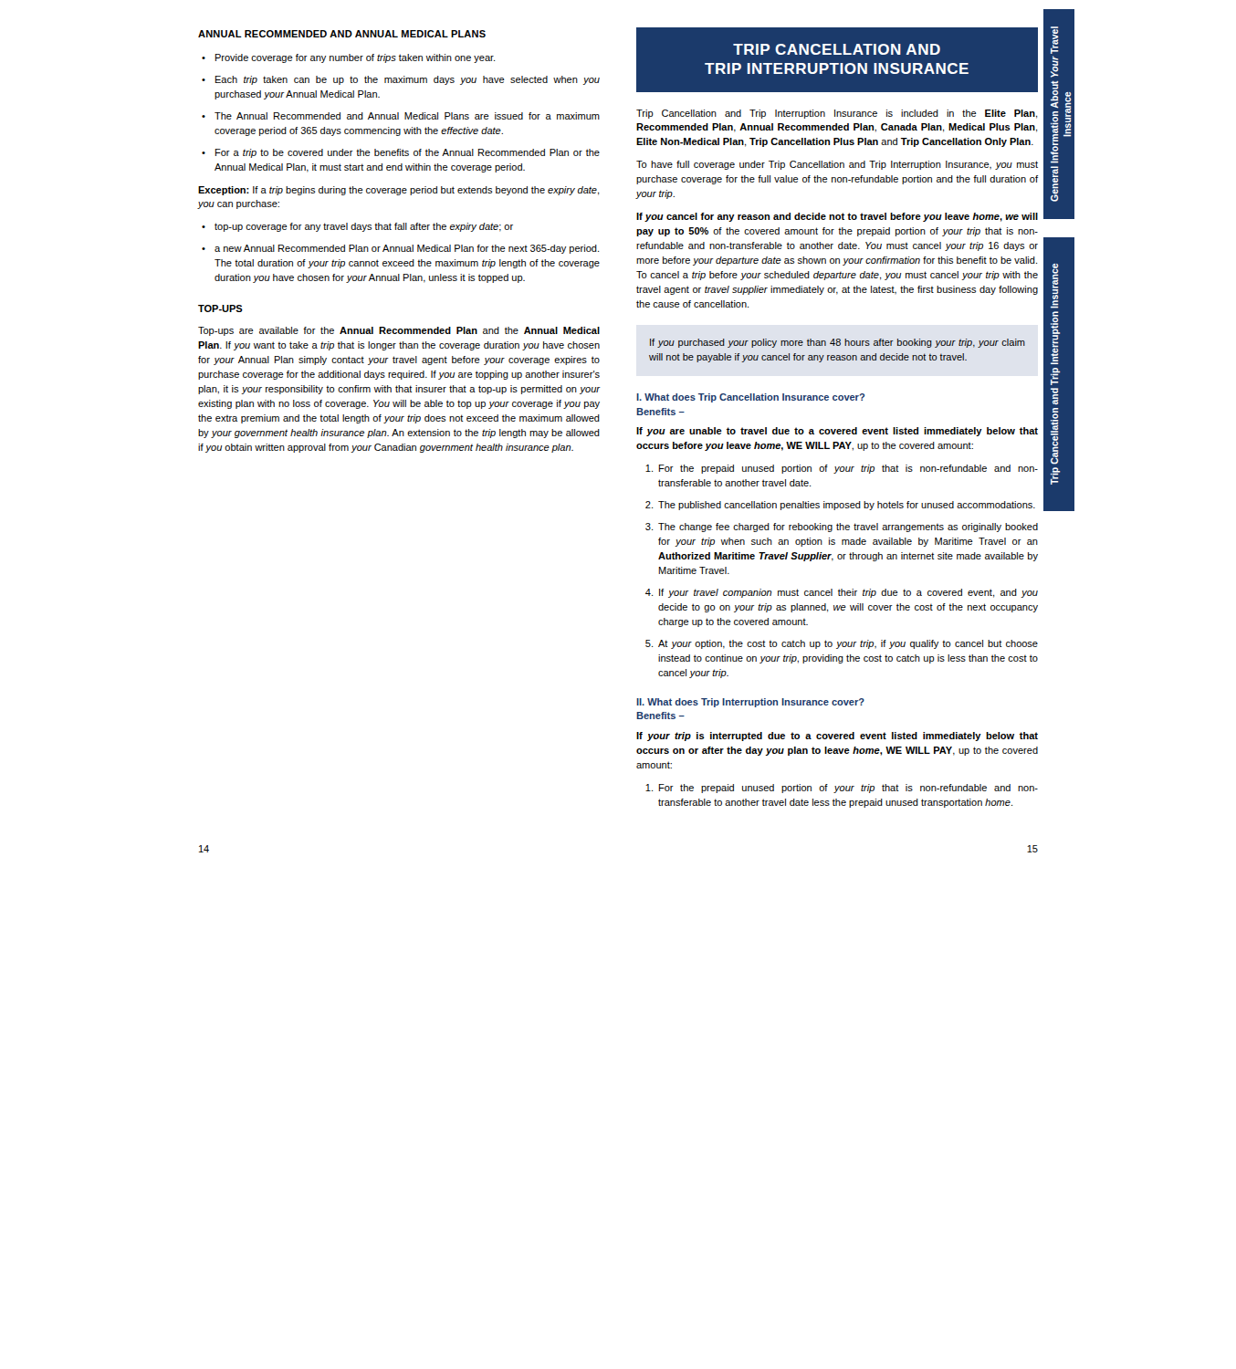General Information About Your Travel Insurance
Trip Cancellation and Trip Interruption Insurance
Annual Recommended and Annual Medical Plans
Provide coverage for any number of trips taken within one year.
Each trip taken can be up to the maximum days you have selected when you purchased your Annual Medical Plan.
The Annual Recommended and Annual Medical Plans are issued for a maximum coverage period of 365 days commencing with the effective date.
For a trip to be covered under the benefits of the Annual Recommended Plan or the Annual Medical Plan, it must start and end within the coverage period.
Exception: If a trip begins during the coverage period but extends beyond the expiry date, you can purchase:
top-up coverage for any travel days that fall after the expiry date; or
a new Annual Recommended Plan or Annual Medical Plan for the next 365-day period. The total duration of your trip cannot exceed the maximum trip length of the coverage duration you have chosen for your Annual Plan, unless it is topped up.
Top-Ups
Top-ups are available for the Annual Recommended Plan and the Annual Medical Plan. If you want to take a trip that is longer than the coverage duration you have chosen for your Annual Plan simply contact your travel agent before your coverage expires to purchase coverage for the additional days required. If you are topping up another insurer's plan, it is your responsibility to confirm with that insurer that a top-up is permitted on your existing plan with no loss of coverage. You will be able to top up your coverage if you pay the extra premium and the total length of your trip does not exceed the maximum allowed by your government health insurance plan. An extension to the trip length may be allowed if you obtain written approval from your Canadian government health insurance plan.
14
TRIP CANCELLATION AND
TRIP INTERRUPTION INSURANCE
Trip Cancellation and Trip Interruption Insurance is included in the Elite Plan, Recommended Plan, Annual Recommended Plan, Canada Plan, Medical Plus Plan, Elite Non-Medical Plan, Trip Cancellation Plus Plan and Trip Cancellation Only Plan.
To have full coverage under Trip Cancellation and Trip Interruption Insurance, you must purchase coverage for the full value of the non-refundable portion and the full duration of your trip.
If you cancel for any reason and decide not to travel before you leave home, we will pay up to 50% of the covered amount for the prepaid portion of your trip that is non-refundable and non-transferable to another date. You must cancel your trip 16 days or more before your departure date as shown on your confirmation for this benefit to be valid. To cancel a trip before your scheduled departure date, you must cancel your trip with the travel agent or travel supplier immediately or, at the latest, the first business day following the cause of cancellation.
If you purchased your policy more than 48 hours after booking your trip, your claim will not be payable if you cancel for any reason and decide not to travel.
I. What does Trip Cancellation Insurance cover?Benefits –
If you are unable to travel due to a covered event listed immediately below that occurs before you leave home, WE WILL PAY, up to the covered amount:
For the prepaid unused portion of your trip that is non-refundable and non-transferable to another travel date.
The published cancellation penalties imposed by hotels for unused accommodations.
The change fee charged for rebooking the travel arrangements as originally booked for your trip when such an option is made available by Maritime Travel or an Authorized Maritime Travel Supplier, or through an internet site made available by Maritime Travel.
If your travel companion must cancel their trip due to a covered event, and you decide to go on your trip as planned, we will cover the cost of the next occupancy charge up to the covered amount.
At your option, the cost to catch up to your trip, if you qualify to cancel but choose instead to continue on your trip, providing the cost to catch up is less than the cost to cancel your trip.
II. What does Trip Interruption Insurance cover?Benefits –
If your trip is interrupted due to a covered event listed immediately below that occurs on or after the day you plan to leave home, WE WILL PAY, up to the covered amount:
For the prepaid unused portion of your trip that is non-refundable and non-transferable to another travel date less the prepaid unused transportation home.
15